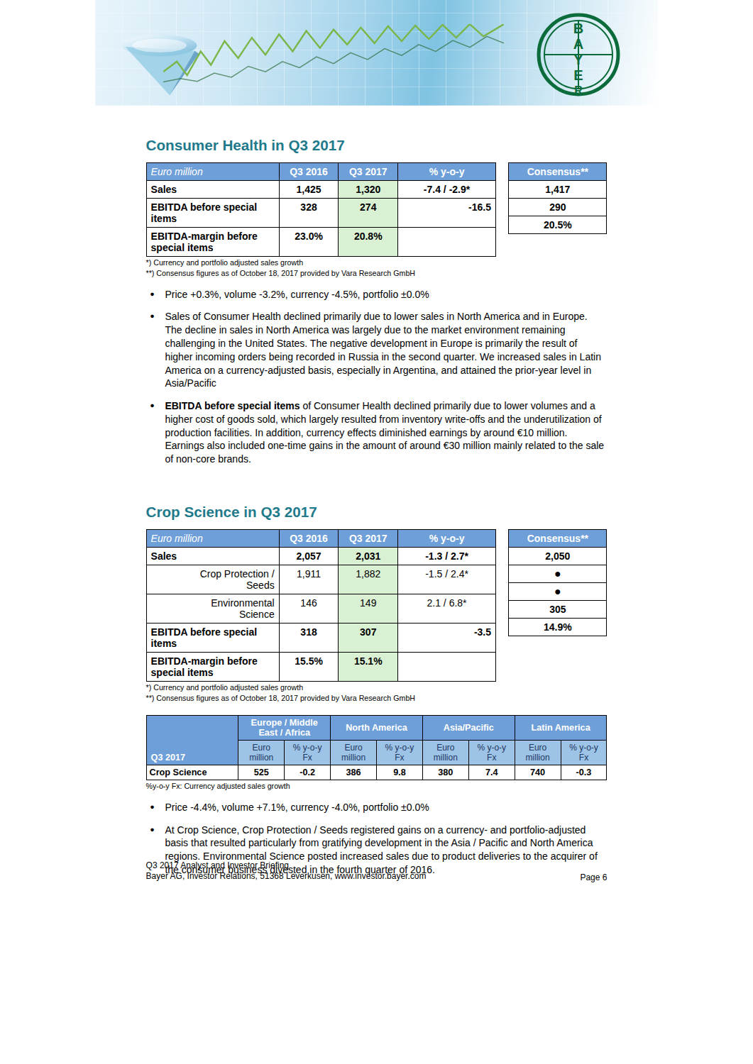B A Y E R
Consumer Health in Q3 2017
| Euro million | Q3 2016 | Q3 2017 | % y-o-y |
| --- | --- | --- | --- |
| Sales | 1,425 | 1,320 | -7.4 / -2.9* |
| EBITDA before special items | 328 | 274 | -16.5 |
| EBITDA-margin before special items | 23.0% | 20.8% | |
| Consensus** |
| --- |
| 1,417 |
| 290 |
| 20.5% |
*) Currency and portfolio adjusted sales growth
**) Consensus figures as of October 18, 2017 provided by Vara Research GmbH
Price +0.3%, volume -3.2%, currency -4.5%, portfolio ±0.0%
Sales of Consumer Health declined primarily due to lower sales in North America and in Europe. The decline in sales in North America was largely due to the market environment remaining challenging in the United States. The negative development in Europe is primarily the result of higher incoming orders being recorded in Russia in the second quarter. We increased sales in Latin America on a currency-adjusted basis, especially in Argentina, and attained the prior-year level in Asia/Pacific
EBITDA before special items of Consumer Health declined primarily due to lower volumes and a higher cost of goods sold, which largely resulted from inventory write-offs and the underutilization of production facilities. In addition, currency effects diminished earnings by around €10 million. Earnings also included one-time gains in the amount of around €30 million mainly related to the sale of non-core brands.
Crop Science in Q3 2017
| Euro million | Q3 2016 | Q3 2017 | % y-o-y |
| --- | --- | --- | --- |
| Sales | 2,057 | 2,031 | -1.3 / 2.7* |
| Crop Protection / Seeds | 1,911 | 1,882 | -1.5 / 2.4* |
| Environmental Science | 146 | 149 | 2.1 / 6.8* |
| EBITDA before special items | 318 | 307 | -3.5 |
| EBITDA-margin before special items | 15.5% | 15.1% | |
| Consensus** |
| --- |
| 2,050 |
| ● |
| ● |
| 305 |
| 14.9% |
*) Currency and portfolio adjusted sales growth
**) Consensus figures as of October 18, 2017 provided by Vara Research GmbH
| Q3 2017 | Europe / Middle East / Africa | North America | Asia/Pacific | Latin America |
| --- | --- | --- | --- | --- |
| Euro million | % y-o-y Fx | Euro million | % y-o-y Fx | Euro million | % y-o-y Fx | Euro million | % y-o-y Fx |
| Crop Science | 525 | -0.2 | 386 | 9.8 | 380 | 7.4 | 740 | -0.3 |
%y-o-y Fx: Currency adjusted sales growth
Price -4.4%, volume +7.1%, currency -4.0%, portfolio ±0.0%
At Crop Science, Crop Protection / Seeds registered gains on a currency- and portfolio-adjusted basis that resulted particularly from gratifying development in the Asia / Pacific and North America regions. Environmental Science posted increased sales due to product deliveries to the acquirer of the consumer business divested in the fourth quarter of 2016.
Q3 2017 Analyst and Investor Briefing
Bayer AG, Investor Relations, 51368 Leverkusen, www.investor.bayer.com
Page 6